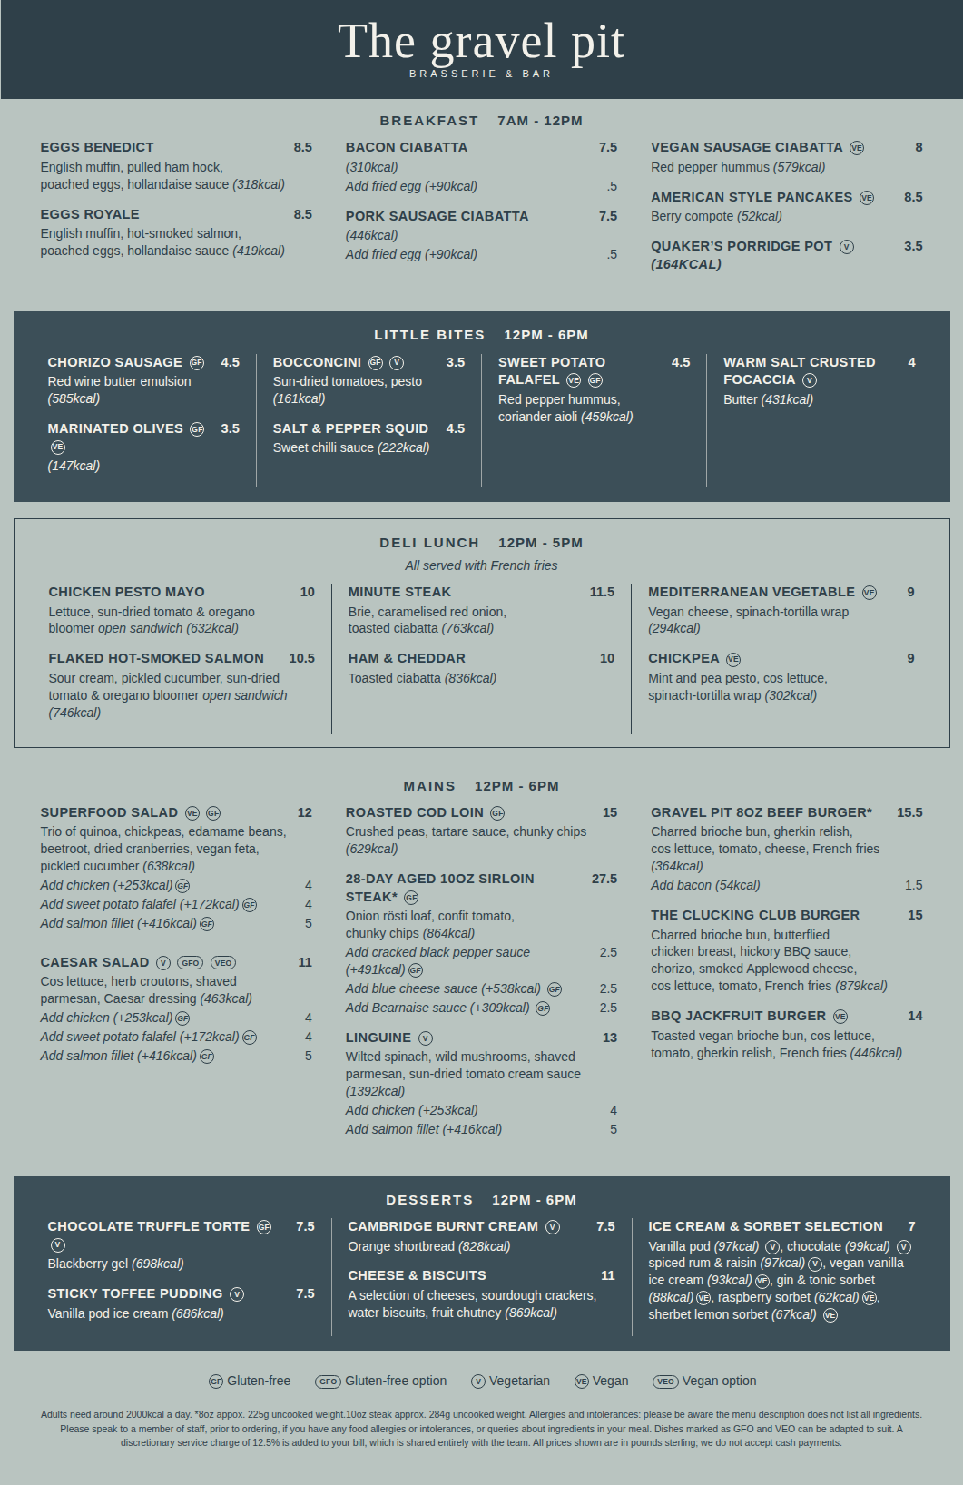The gravel pit Brasserie & Bar
Breakfast 7AM - 12PM
Eggs Benedict 8.5
English muffin, pulled ham hock,
poached eggs, hollandaise sauce (318kcal)
Eggs Royale 8.5
English muffin, hot-smoked salmon,
poached eggs, hollandaise sauce (419kcal)
Bacon Ciabatta 7.5
(310kcal)
Add fried egg (+90kcal).5
Pork Sausage Ciabatta 7.5
(446kcal)
Add fried egg (+90kcal).5
Vegan Sausage Ciabatta VE 8
Red pepper hummus (579kcal)
American Style Pancakes VE 8.5
Berry compote (52kcal)
Quaker’s Porridge Pot V (164kcal) 3.5
Little Bites 12PM - 6PM
Chorizo Sausage GF 4.5
Red wine butter emulsion (585kcal)
Marinated Olives GF VE 3.5
(147kcal)
Bocconcini GF V 3.5
Sun-dried tomatoes, pesto (161kcal)
Salt & Pepper Squid 4.5
Sweet chilli sauce (222kcal)
Sweet Potato
Falafel VE GF 4.5
Red pepper hummus,
coriander aioli (459kcal)
Warm Salt Crusted
Focaccia V 4
Butter (431kcal)
Deli Lunch 12PM - 5PM
All served with French fries
Chicken Pesto Mayo 10
Lettuce, sun-dried tomato & oregano
bloomer open sandwich (632kcal)
Flaked Hot-Smoked Salmon 10.5
Sour cream, pickled cucumber, sun-dried
tomato & oregano bloomer open sandwich
(746kcal)
Minute Steak 11.5
Brie, caramelised red onion,
toasted ciabatta (763kcal)
Ham & Cheddar 10
Toasted ciabatta (836kcal)
Mediterranean Vegetable VE 9
Vegan cheese, spinach-tortilla wrap
(294kcal)
Chickpea VE 9
Mint and pea pesto, cos lettuce,
spinach-tortilla wrap (302kcal)
Mains 12PM - 6PM
Superfood Salad VE GF 12
Trio of quinoa, chickpeas, edamame beans,
beetroot, dried cranberries, vegan feta,
pickled cucumber (638kcal)
Add chicken (+253kcal)GF 4
Add sweet potato falafel (+172kcal)GF 4
Add salmon fillet (+416kcal)GF 5
Caesar Salad V GFO VEO 11
Cos lettuce, herb croutons, shaved
parmesan, Caesar dressing (463kcal)
Add chicken (+253kcal)GF 4
Add sweet potato falafel (+172kcal)GF 4
Add salmon fillet (+416kcal)GF 5
Roasted Cod Loin GF 15
Crushed peas, tartare sauce, chunky chips
(629kcal)
28-Day Aged 10oz Sirloin Steak* GF 27.5
Onion rösti loaf, confit tomato,
chunky chips (864kcal)
Add cracked black pepper sauce (+491kcal)GF 2.5
Add blue cheese sauce (+538kcal) GF 2.5
Add Bearnaise sauce (+309kcal) GF 2.5
Linguine V 13
Wilted spinach, wild mushrooms, shaved
parmesan, sun-dried tomato cream sauce
(1392kcal)
Add chicken (+253kcal) 4
Add salmon fillet (+416kcal) 5
Gravel Pit 8oz Beef Burger*15.5
Charred brioche bun, gherkin relish,
cos lettuce, tomato, cheese, French fries
(364kcal)
Add bacon (54kcal) 1.5
The Clucking Club Burger 15
Charred brioche bun, butterflied
chicken breast, hickory BBQ sauce,
chorizo, smoked Applewood cheese,
cos lettuce, tomato, French fries (879kcal)
BBQ Jackfruit Burger VE 14
Toasted vegan brioche bun, cos lettuce,
tomato, gherkin relish, French fries (446kcal)
Desserts 12PM - 6PM
Chocolate Truffle Torte GF V 7.5
Blackberry gel (698kcal)
Sticky Toffee Pudding V 7.5
Vanilla pod ice cream (686kcal)
Cambridge Burnt Cream V 7.5
Orange shortbread (828kcal)
Cheese & Biscuits 11
A selection of cheeses, sourdough crackers,
water biscuits, fruit chutney (869kcal)
Ice Cream & Sorbet Selection 7
Vanilla pod (97kcal) V, chocolate (99kcal) V
spiced rum & raisin (97kcal) V, vegan vanilla
ice cream (93kcal) VE, gin & tonic sorbet
(88kcal) VE, raspberry sorbet (62kcal) VE,
sherbet lemon sorbet (67kcal) VE
GF Gluten-free GFO Gluten-free option V Vegetarian VE Vegan VEO Vegan option
Adults need around 2000kcal a day. *8oz appox. 225g uncooked weight.10oz steak approx. 284g uncooked weight. Allergies and intolerances: please be aware the menu description does not list all ingredients. Please speak to a member of staff, prior to ordering, if you have any food allergies or intolerances, or queries about ingredients in your meal. Dishes marked as GFO and VEO can be adapted to suit. A discretionary service charge of 12.5% is added to your bill, which is shared entirely with the team. All prices shown are in pounds sterling; we do not accept cash payments.